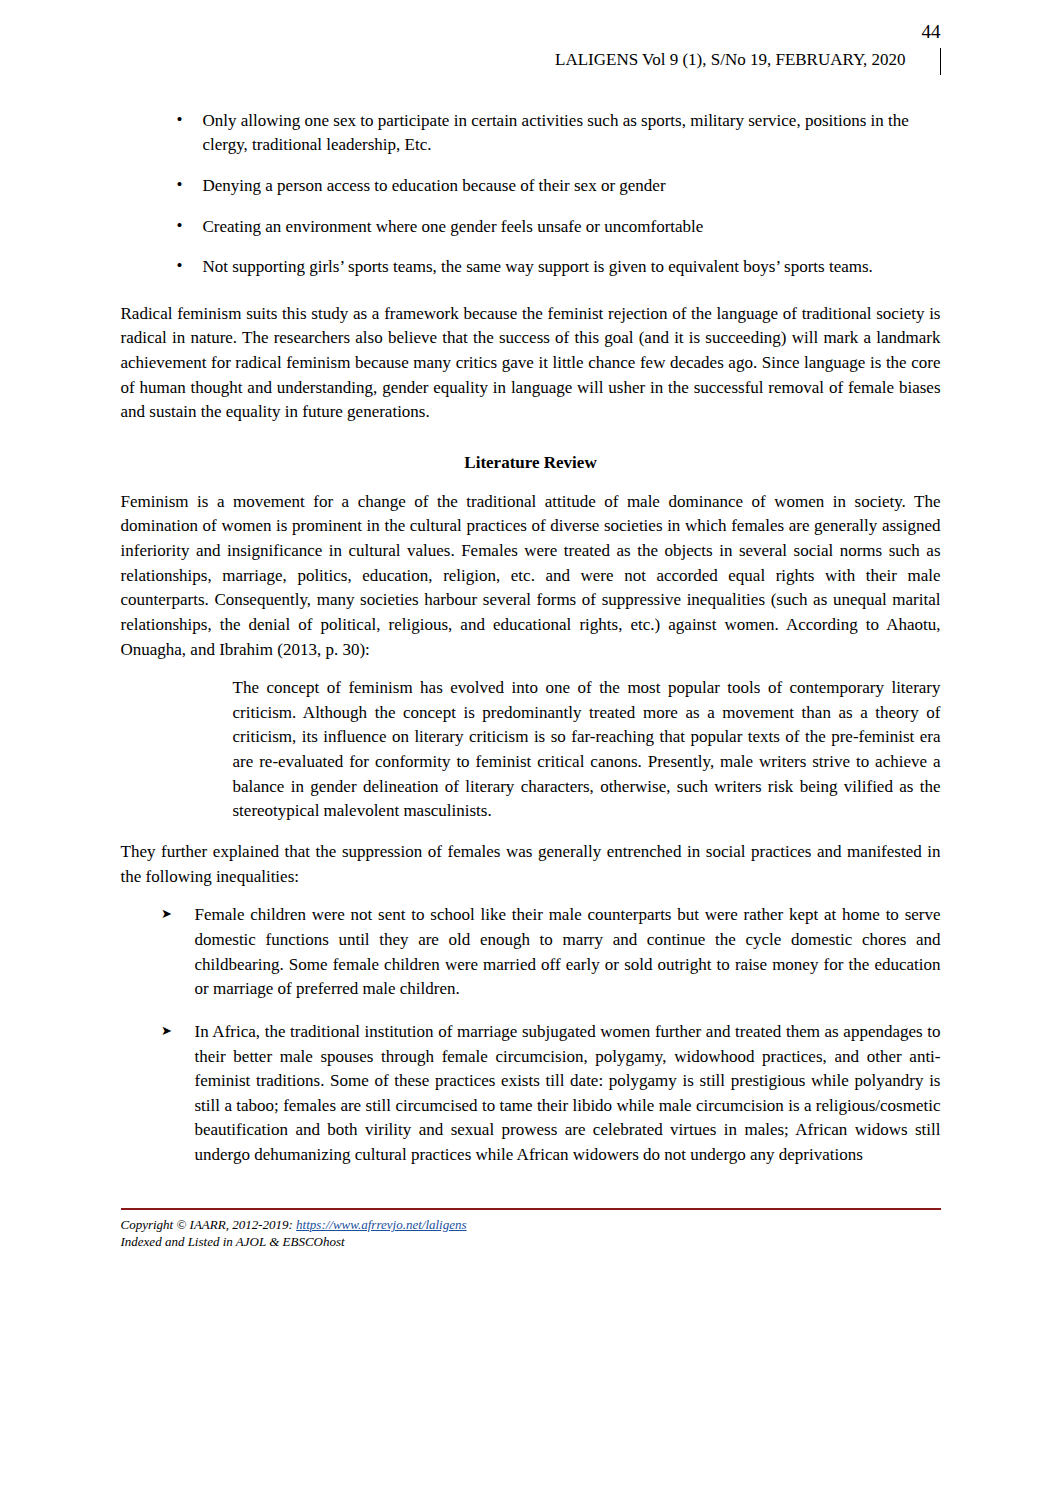44
LALIGENS Vol 9 (1), S/No 19, FEBRUARY, 2020
Only allowing one sex to participate in certain activities such as sports, military service, positions in the clergy, traditional leadership, Etc.
Denying a person access to education because of their sex or gender
Creating an environment where one gender feels unsafe or uncomfortable
Not supporting girls’ sports teams, the same way support is given to equivalent boys’ sports teams.
Radical feminism suits this study as a framework because the feminist rejection of the language of traditional society is radical in nature. The researchers also believe that the success of this goal (and it is succeeding) will mark a landmark achievement for radical feminism because many critics gave it little chance few decades ago. Since language is the core of human thought and understanding, gender equality in language will usher in the successful removal of female biases and sustain the equality in future generations.
Literature Review
Feminism is a movement for a change of the traditional attitude of male dominance of women in society. The domination of women is prominent in the cultural practices of diverse societies in which females are generally assigned inferiority and insignificance in cultural values. Females were treated as the objects in several social norms such as relationships, marriage, politics, education, religion, etc. and were not accorded equal rights with their male counterparts. Consequently, many societies harbour several forms of suppressive inequalities (such as unequal marital relationships, the denial of political, religious, and educational rights, etc.) against women. According to Ahaotu, Onuagha, and Ibrahim (2013, p. 30):
The concept of feminism has evolved into one of the most popular tools of contemporary literary criticism. Although the concept is predominantly treated more as a movement than as a theory of criticism, its influence on literary criticism is so far-reaching that popular texts of the pre-feminist era are re-evaluated for conformity to feminist critical canons. Presently, male writers strive to achieve a balance in gender delineation of literary characters, otherwise, such writers risk being vilified as the stereotypical malevolent masculinists.
They further explained that the suppression of females was generally entrenched in social practices and manifested in the following inequalities:
Female children were not sent to school like their male counterparts but were rather kept at home to serve domestic functions until they are old enough to marry and continue the cycle domestic chores and childbearing. Some female children were married off early or sold outright to raise money for the education or marriage of preferred male children.
In Africa, the traditional institution of marriage subjugated women further and treated them as appendages to their better male spouses through female circumcision, polygamy, widowhood practices, and other anti-feminist traditions. Some of these practices exists till date: polygamy is still prestigious while polyandry is still a taboo; females are still circumcised to tame their libido while male circumcision is a religious/cosmetic beautification and both virility and sexual prowess are celebrated virtues in males; African widows still undergo dehumanizing cultural practices while African widowers do not undergo any deprivations
Copyright © IAARR, 2012-2019: https://www.afrrevjo.net/laligens
Indexed and Listed in AJOL & EBSCOhost